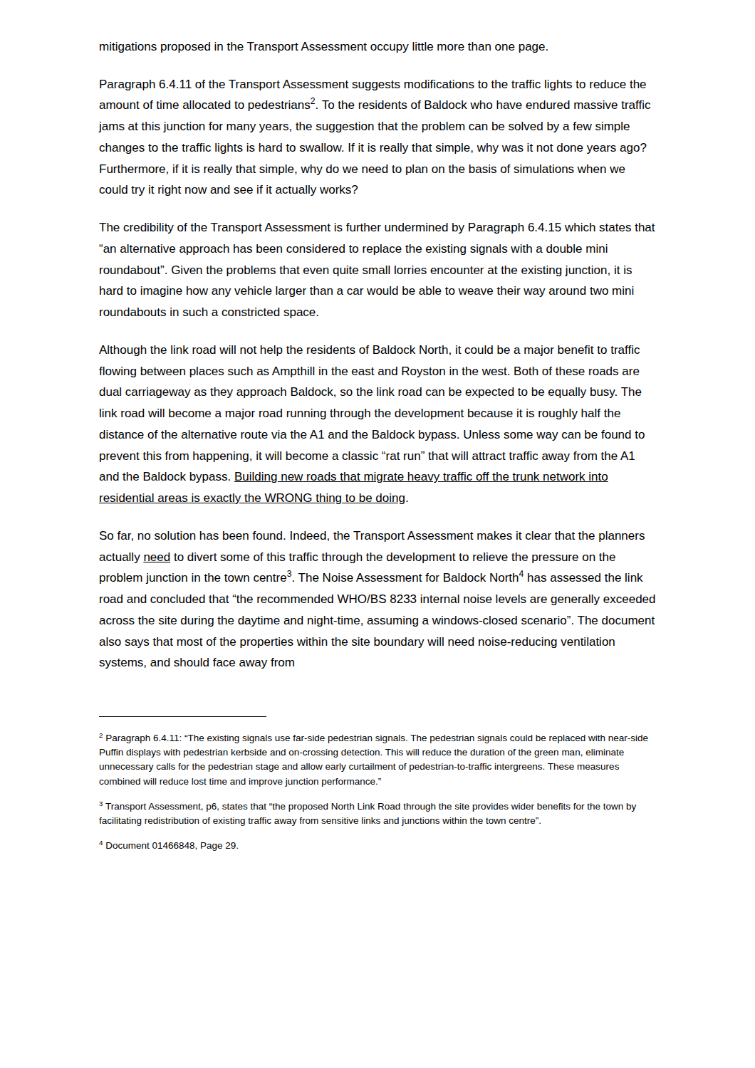mitigations proposed in the Transport Assessment occupy little more than one page.
Paragraph 6.4.11 of the Transport Assessment suggests modifications to the traffic lights to reduce the amount of time allocated to pedestrians2. To the residents of Baldock who have endured massive traffic jams at this junction for many years, the suggestion that the problem can be solved by a few simple changes to the traffic lights is hard to swallow. If it is really that simple, why was it not done years ago? Furthermore, if it is really that simple, why do we need to plan on the basis of simulations when we could try it right now and see if it actually works?
The credibility of the Transport Assessment is further undermined by Paragraph 6.4.15 which states that “an alternative approach has been considered to replace the existing signals with a double mini roundabout”. Given the problems that even quite small lorries encounter at the existing junction, it is hard to imagine how any vehicle larger than a car would be able to weave their way around two mini roundabouts in such a constricted space.
Although the link road will not help the residents of Baldock North, it could be a major benefit to traffic flowing between places such as Ampthill in the east and Royston in the west. Both of these roads are dual carriageway as they approach Baldock, so the link road can be expected to be equally busy. The link road will become a major road running through the development because it is roughly half the distance of the alternative route via the A1 and the Baldock bypass. Unless some way can be found to prevent this from happening, it will become a classic “rat run” that will attract traffic away from the A1 and the Baldock bypass. Building new roads that migrate heavy traffic off the trunk network into residential areas is exactly the WRONG thing to be doing.
So far, no solution has been found. Indeed, the Transport Assessment makes it clear that the planners actually need to divert some of this traffic through the development to relieve the pressure on the problem junction in the town centre3. The Noise Assessment for Baldock North4 has assessed the link road and concluded that “the recommended WHO/BS 8233 internal noise levels are generally exceeded across the site during the daytime and night-time, assuming a windows-closed scenario”. The document also says that most of the properties within the site boundary will need noise-reducing ventilation systems, and should face away from
2 Paragraph 6.4.11: “The existing signals use far-side pedestrian signals. The pedestrian signals could be replaced with near-side Puffin displays with pedestrian kerbside and on-crossing detection. This will reduce the duration of the green man, eliminate unnecessary calls for the pedestrian stage and allow early curtailment of pedestrian-to-traffic intergreens. These measures combined will reduce lost time and improve junction performance.”
3 Transport Assessment, p6, states that “the proposed North Link Road through the site provides wider benefits for the town by facilitating redistribution of existing traffic away from sensitive links and junctions within the town centre”.
4 Document 01466848, Page 29.